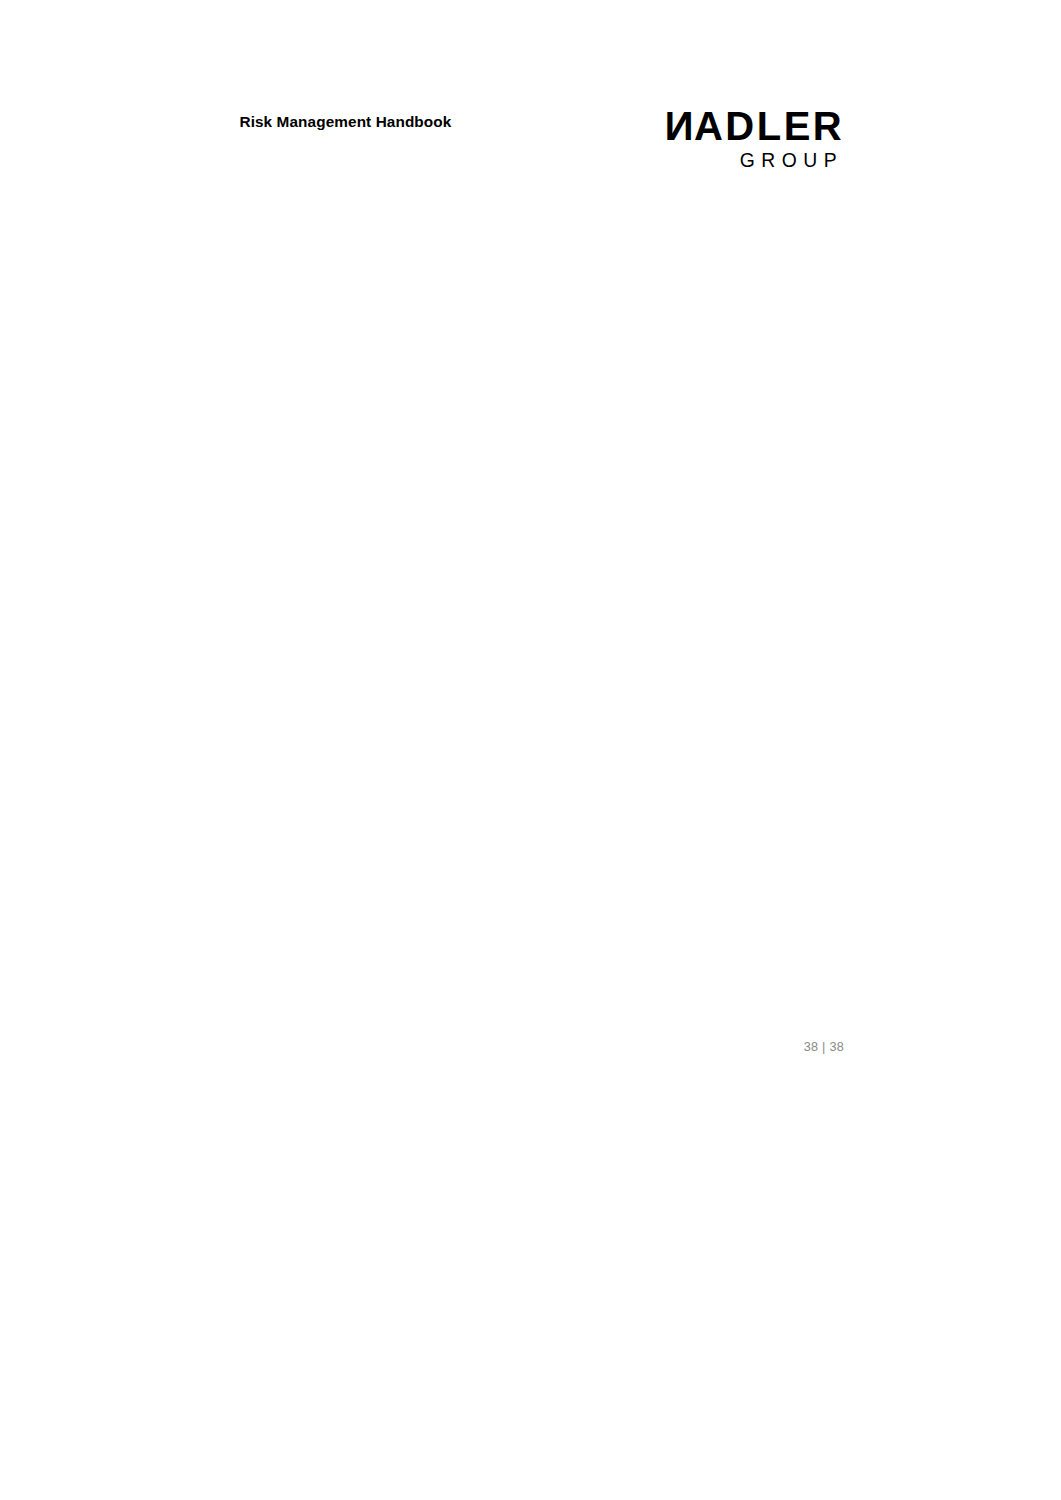Risk Management Handbook
NADLER GROUP
38 | 38